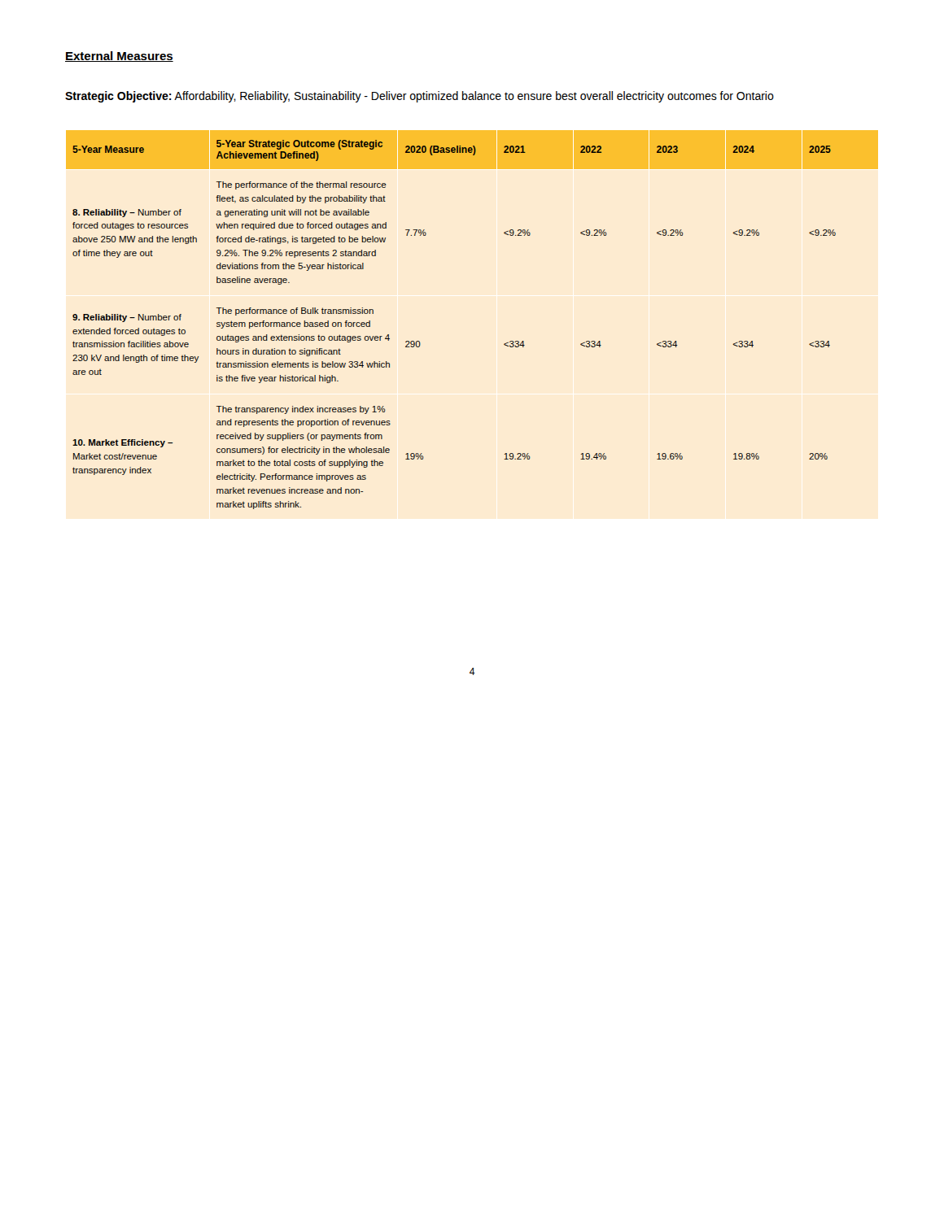External Measures
Strategic Objective: Affordability, Reliability, Sustainability - Deliver optimized balance to ensure best overall electricity outcomes for Ontario
| 5-Year Measure | 5-Year Strategic Outcome (Strategic Achievement Defined) | 2020 (Baseline) | 2021 | 2022 | 2023 | 2024 | 2025 |
| --- | --- | --- | --- | --- | --- | --- | --- |
| 8. Reliability – Number of forced outages to resources above 250 MW and the length of time they are out | The performance of the thermal resource fleet, as calculated by the probability that a generating unit will not be available when required due to forced outages and forced de-ratings, is targeted to be below 9.2%. The 9.2% represents 2 standard deviations from the 5-year historical baseline average. | 7.7% | <9.2% | <9.2% | <9.2% | <9.2% | <9.2% |
| 9. Reliability – Number of extended forced outages to transmission facilities above 230 kV and length of time they are out | The performance of Bulk transmission system performance based on forced outages and extensions to outages over 4 hours in duration to significant transmission elements is below 334 which is the five year historical high. | 290 | <334 | <334 | <334 | <334 | <334 |
| 10. Market Efficiency – Market cost/revenue transparency index | The transparency index increases by 1% and represents the proportion of revenues received by suppliers (or payments from consumers) for electricity in the wholesale market to the total costs of supplying the electricity. Performance improves as market revenues increase and non-market uplifts shrink. | 19% | 19.2% | 19.4% | 19.6% | 19.8% | 20% |
4